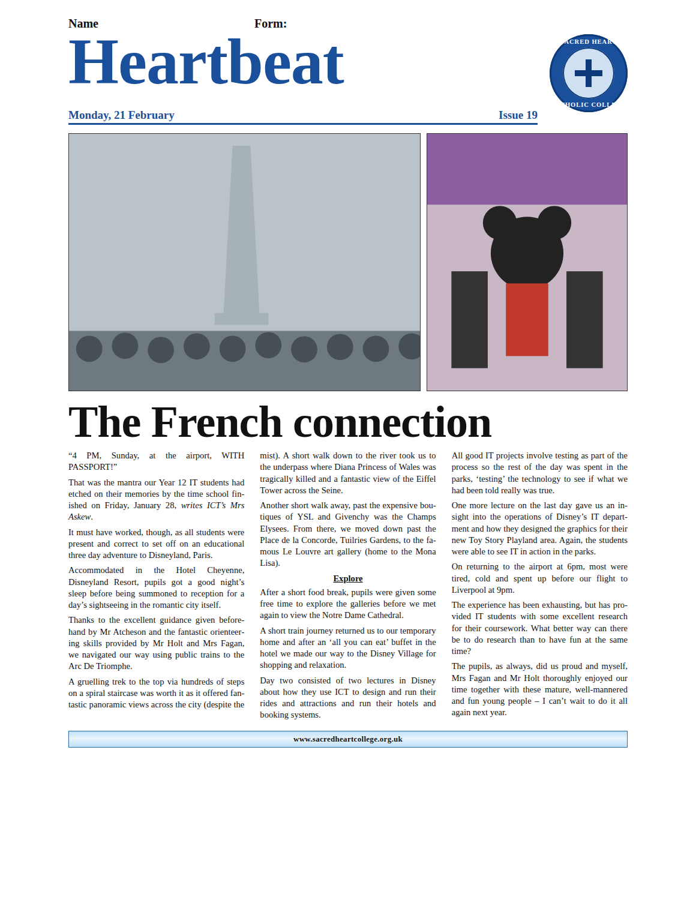Name
Form:
Heartbeat
SACRED HEART CATHOLIC COLLEGE
Monday, 21 February
Issue 19
The French connection
“4 PM, Sunday, at the airport, WITH PASSPORT!”
That was the mantra our Year 12 IT students had etched on their memories by the time school finished on Friday, January 28, writes ICT’s Mrs Askew.
It must have worked, though, as all students were present and correct to set off on an educational three day adventure to Disneyland, Paris.
Accommodated in the Hotel Cheyenne, Disneyland Resort, pupils got a good night’s sleep before being summoned to reception for a day’s sightseeing in the romantic city itself.
Thanks to the excellent guidance given beforehand by Mr Atcheson and the fantastic orienteering skills provided by Mr Holt and Mrs Fagan, we navigated our way using public trains to the Arc De Triomphe.
A gruelling trek to the top via hundreds of steps on a spiral staircase was worth it as it offered fantastic panoramic views across the city (despite the mist). A short walk down to the river took us to the underpass where Diana Princess of Wales was tragically killed and a fantastic view of the Eiffel Tower across the Seine.
Another short walk away, past the expensive boutiques of YSL and Givenchy was the Champs Elysees. From there, we moved down past the Place de la Concorde, Tuilries Gardens, to the famous Le Louvre art gallery (home to the Mona Lisa).
Explore
After a short food break, pupils were given some free time to explore the galleries before we met again to view the Notre Dame Cathedral.
A short train journey returned us to our temporary home and after an ‘all you can eat’ buffet in the hotel we made our way to the Disney Village for shopping and relaxation.
Day two consisted of two lectures in Disney about how they use ICT to design and run their rides and attractions and run their hotels and booking systems.
All good IT projects involve testing as part of the process so the rest of the day was spent in the parks, ‘testing’ the technology to see if what we had been told really was true.
One more lecture on the last day gave us an insight into the operations of Disney’s IT department and how they designed the graphics for their new Toy Story Playland area. Again, the students were able to see IT in action in the parks.
On returning to the airport at 6pm, most were tired, cold and spent up before our flight to Liverpool at 9pm.
The experience has been exhausting, but has provided IT students with some excellent research for their coursework. What better way can there be to do research than to have fun at the same time?
The pupils, as always, did us proud and myself, Mrs Fagan and Mr Holt thoroughly enjoyed our time together with these mature, well-mannered and fun young people – I can’t wait to do it all again next year.
www.sacredheartcollege.org.uk